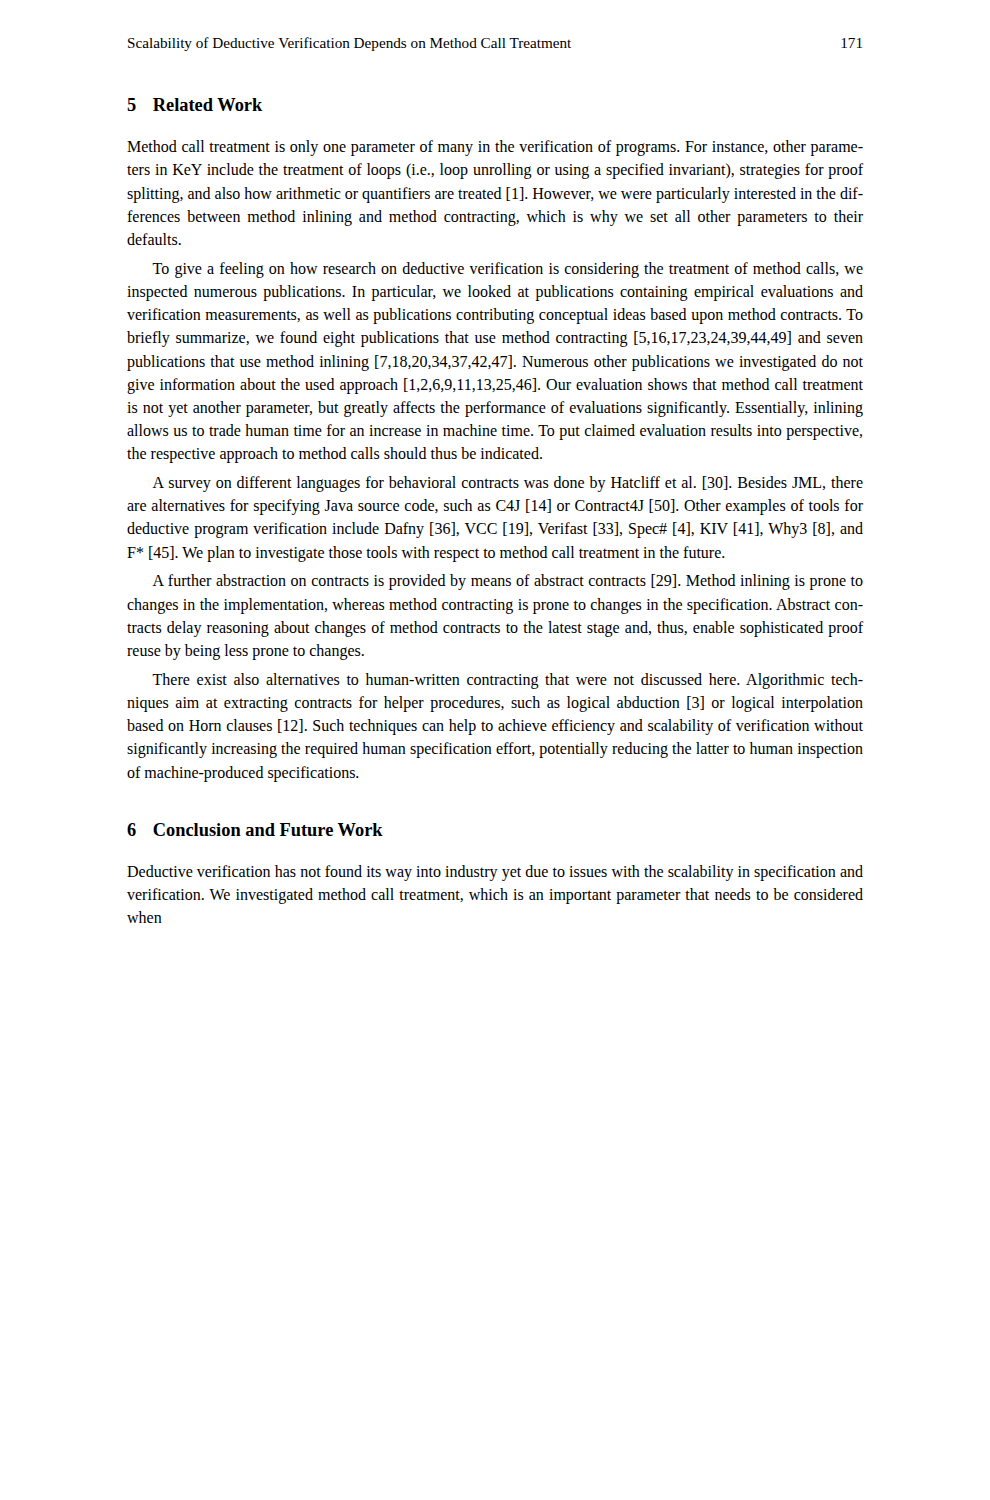Scalability of Deductive Verification Depends on Method Call Treatment 171
5 Related Work
Method call treatment is only one parameter of many in the verification of programs. For instance, other parameters in KeY include the treatment of loops (i.e., loop unrolling or using a specified invariant), strategies for proof splitting, and also how arithmetic or quantifiers are treated [1]. However, we were particularly interested in the differences between method inlining and method contracting, which is why we set all other parameters to their defaults.
To give a feeling on how research on deductive verification is considering the treatment of method calls, we inspected numerous publications. In particular, we looked at publications containing empirical evaluations and verification measurements, as well as publications contributing conceptual ideas based upon method contracts. To briefly summarize, we found eight publications that use method contracting [5,16,17,23,24,39,44,49] and seven publications that use method inlining [7,18,20,34,37,42,47]. Numerous other publications we investigated do not give information about the used approach [1,2,6,9,11,13,25,46]. Our evaluation shows that method call treatment is not yet another parameter, but greatly affects the performance of evaluations significantly. Essentially, inlining allows us to trade human time for an increase in machine time. To put claimed evaluation results into perspective, the respective approach to method calls should thus be indicated.
A survey on different languages for behavioral contracts was done by Hatcliff et al. [30]. Besides JML, there are alternatives for specifying Java source code, such as C4J [14] or Contract4J [50]. Other examples of tools for deductive program verification include Dafny [36], VCC [19], Verifast [33], Spec# [4], KIV [41], Why3 [8], and F* [45]. We plan to investigate those tools with respect to method call treatment in the future.
A further abstraction on contracts is provided by means of abstract contracts [29]. Method inlining is prone to changes in the implementation, whereas method contracting is prone to changes in the specification. Abstract contracts delay reasoning about changes of method contracts to the latest stage and, thus, enable sophisticated proof reuse by being less prone to changes.
There exist also alternatives to human-written contracting that were not discussed here. Algorithmic techniques aim at extracting contracts for helper procedures, such as logical abduction [3] or logical interpolation based on Horn clauses [12]. Such techniques can help to achieve efficiency and scalability of verification without significantly increasing the required human specification effort, potentially reducing the latter to human inspection of machine-produced specifications.
6 Conclusion and Future Work
Deductive verification has not found its way into industry yet due to issues with the scalability in specification and verification. We investigated method call treatment, which is an important parameter that needs to be considered when